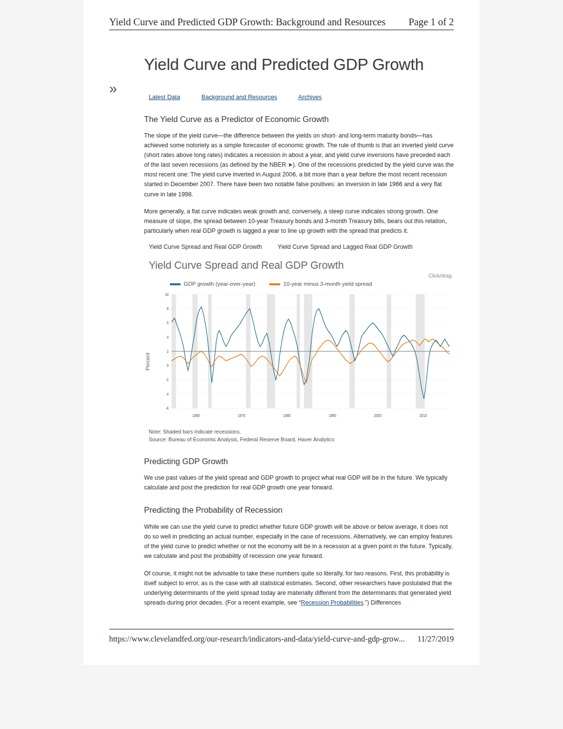Yield Curve and Predicted GDP Growth: Background and Resources
Page 1 of 2
»
Yield Curve and Predicted GDP Growth
Latest Data Background and Resources Archives
The Yield Curve as a Predictor of Economic Growth
The slope of the yield curve—the difference between the yields on short- and long-term maturity bonds—has achieved some notoriety as a simple forecaster of economic growth. The rule of thumb is that an inverted yield curve (short rates above long rates) indicates a recession in about a year, and yield curve inversions have preceded each of the last seven recessions (as defined by the NBER ➤). One of the recessions predicted by the yield curve was the most recent one: The yield curve inverted in August 2006, a bit more than a year before the most recent recession started in December 2007. There have been two notable false positives: an inversion in late 1966 and a very flat curve in late 1998.
More generally, a flat curve indicates weak growth and, conversely, a steep curve indicates strong growth. One measure of slope, the spread between 10-year Treasury bonds and 3-month Treasury bills, bears out this relation, particularly when real GDP growth is lagged a year to line up growth with the spread that predicts it.
Yield Curve Spread and Real GDP Growth Yield Curve Spread and Lagged Real GDP Growth
Yield Curve Spread and Real GDP Growth
Click/drag
GDP growth (year-over-year) 10-year minus 3-month yield spread
Percent
10 8 6 4 2 0 -2 -4 -6 1960 1970 1980 1990 2000 2010
Note: Shaded bars indicate recessions.
Source: Bureau of Economic Analysis, Federal Reserve Board, Haver Analytics
Predicting GDP Growth
We use past values of the yield spread and GDP growth to project what real GDP will be in the future. We typically calculate and post the prediction for real GDP growth one year forward.
Predicting the Probability of Recession
While we can use the yield curve to predict whether future GDP growth will be above or below average, it does not do so well in predicting an actual number, especially in the case of recessions. Alternatively, we can employ features of the yield curve to predict whether or not the economy will be in a recession at a given point in the future. Typically, we calculate and post the probability of recession one year forward.
Of course, it might not be advisable to take these numbers quite so literally, for two reasons. First, this probability is itself subject to error, as is the case with all statistical estimates. Second, other researchers have postulated that the underlying determinants of the yield spread today are materially different from the determinants that generated yield spreads during prior decades. (For a recent example, see “Recession Probabilities.”) Differences
https://www.clevelandfed.org/our-research/indicators-and-data/yield-curve-and-gdp-grow...
11/27/2019